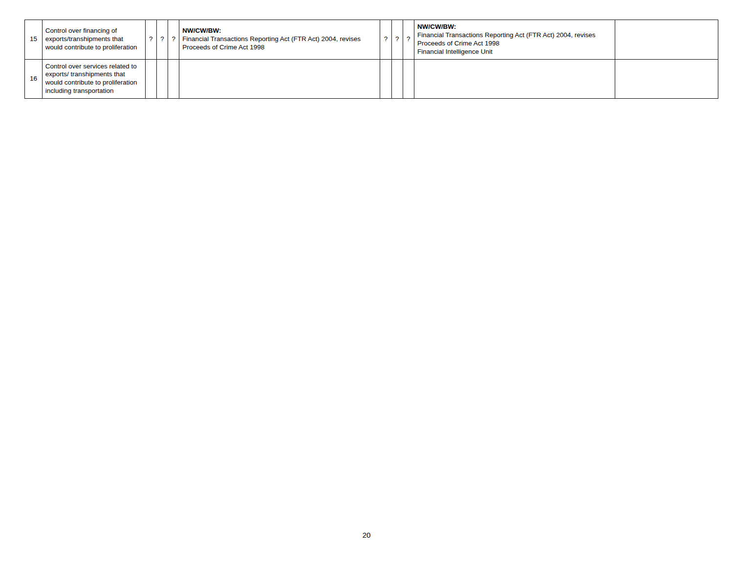| 15 | Control over financing of exports/transhipments that would contribute to proliferation | ? | ? | ? | NW/CW/BW: Financial Transactions Reporting Act (FTR Act) 2004, revises Proceeds of Crime Act 1998 | ? | ? | ? | NW/CW/BW: Financial Transactions Reporting Act (FTR Act) 2004, revises Proceeds of Crime Act 1998 Financial Intelligence Unit | |
| 16 | Control over services related to exports/ transhipments that would contribute to proliferation including transportation | | | | | | | | | |
20